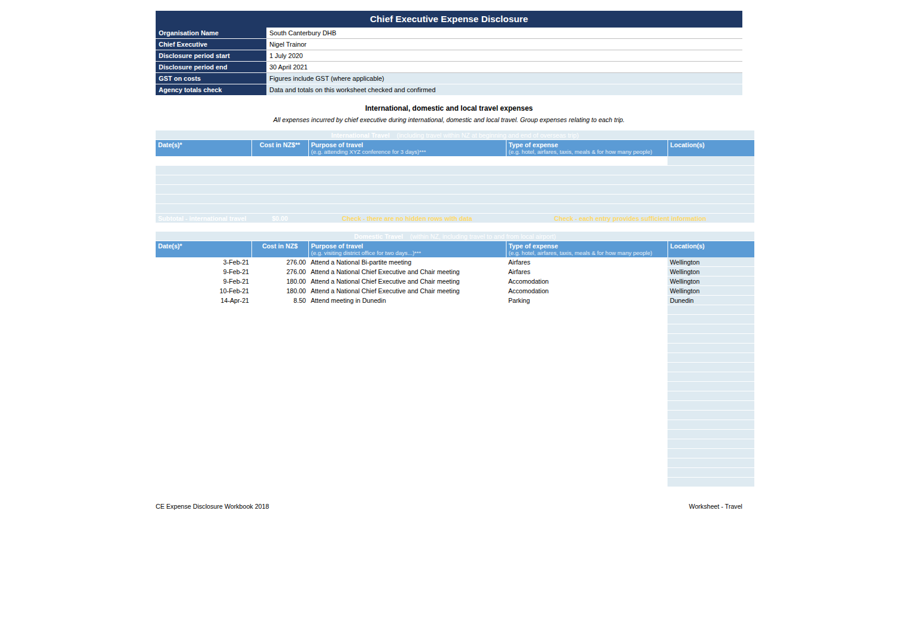Chief Executive Expense Disclosure
| Organisation Name | South Canterbury DHB |
| Chief Executive | Nigel Trainor |
| Disclosure period start | 1 July 2020 |
| Disclosure period end | 30 April 2021 |
| GST on costs | Figures include GST (where applicable) |
| Agency totals check | Data and totals on this worksheet checked and confirmed |
International, domestic and local travel expenses
All expenses incurred by chief executive during international, domestic and local travel. Group expenses relating to each trip.
| International Travel (including travel within NZ at beginning and end of overseas trip) |
| Date(s)* | Cost in NZ$** | Purpose of travel (e.g. attending XYZ conference for 3 days)*** | Type of expense (e.g. hotel, airfares, taxis, meals & for how many people) | Location(s) |
| Subtotal - international travel | $0.00 | Check - there are no hidden rows with data | Check - each entry provides sufficient information |
| Domestic Travel (within NZ, including travel to and from local airport) |
| Date(s)* | Cost in NZ$ | Purpose of travel (e.g. visiting district office for two days...)*** | Type of expense (e.g. hotel, airfares, taxis, meals & for how many people) | Location(s) |
| 3-Feb-21 | 276.00 | Attend a National Bi-partite meeting | Airfares | Wellington |
| 9-Feb-21 | 276.00 | Attend a National Chief Executive and Chair meeting | Airfares | Wellington |
| 9-Feb-21 | 180.00 | Attend a National Chief Executive and Chair meeting | Accomodation | Wellington |
| 10-Feb-21 | 180.00 | Attend a National Chief Executive and Chair meeting | Accomodation | Wellington |
| 14-Apr-21 | 8.50 | Attend meeting in Dunedin | Parking | Dunedin |
CE Expense Disclosure Workbook 2018
Worksheet - Travel